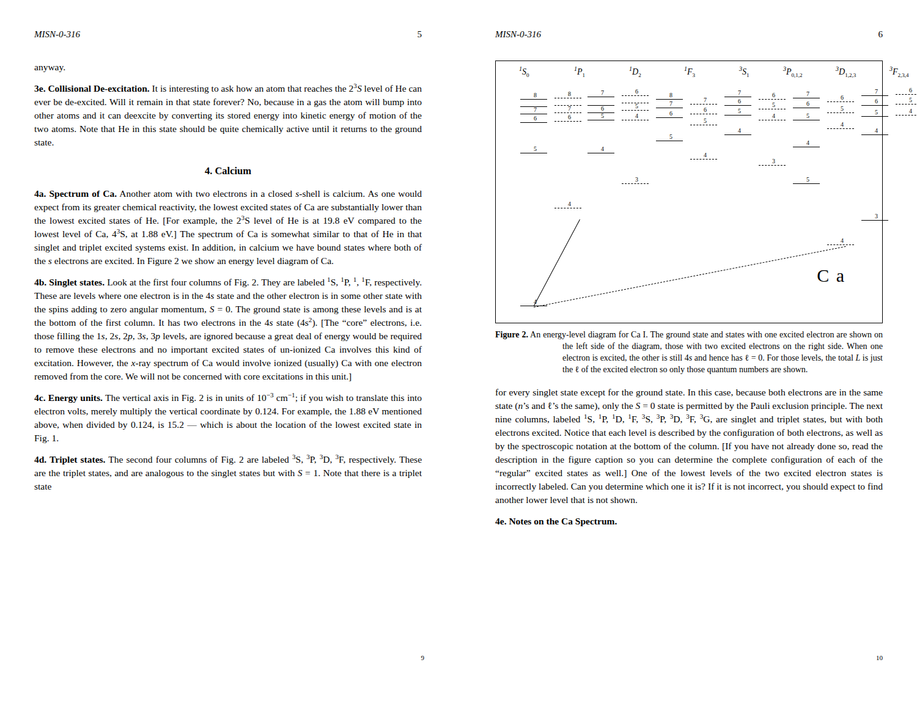MISN-0-316 5
anyway.
3e. Collisional De-excitation. It is interesting to ask how an atom that reaches the 23S level of He can ever be de-excited. Will it remain in that state forever? No, because in a gas the atom will bump into other atoms and it can deexcite by converting its stored energy into kinetic energy of motion of the two atoms. Note that He in this state should be quite chemically active until it returns to the ground state.
4. Calcium
4a. Spectrum of Ca. Another atom with two electrons in a closed s-shell is calcium. As one would expect from its greater chemical reactivity, the lowest excited states of Ca are substantially lower than the lowest excited states of He. [For example, the 23S level of He is at 19.8 eV compared to the lowest level of Ca, 43S, at 1.88 eV.] The spectrum of Ca is somewhat similar to that of He in that singlet and triplet excited systems exist. In addition, in calcium we have bound states where both of the s electrons are excited. In Figure 2 we show an energy level diagram of Ca.
4b. Singlet states. Look at the first four columns of Fig. 2. They are labeled 1S, 1P, 1, 1F, respectively. These are levels where one electron is in the 4s state and the other electron is in some other state with the spins adding to zero angular momentum, S = 0. The ground state is among these levels and is at the bottom of the first column. It has two electrons in the 4s state (4s2). [The “core” electrons, i.e. those filling the 1s, 2s, 2p, 3s, 3p levels, are ignored because a great deal of energy would be required to remove these electrons and no important excited states of un-ionized Ca involves this kind of excitation. However, the x-ray spectrum of Ca would involve ionized (usually) Ca with one electron removed from the core. We will not be concerned with core excitations in this unit.]
4c. Energy units. The vertical axis in Fig. 2 is in units of 10−3 cm−1; if you wish to translate this into electron volts, merely multiply the vertical coordinate by 0.124. For example, the 1.88 eV mentioned above, when divided by 0.124, is 15.2 — which is about the location of the lowest excited state in Fig. 1.
4d. Triplet states. The second four columns of Fig. 2 are labeled 3S, 3P, 3D, 3F, respectively. These are the triplet states, and are analogous to the singlet states but with S = 1. Note that there is a triplet state
9
MISN-0-316 6
1S0
1P1
1D2
1F3
3S1
3P0,1,2
3D1,2,3
3F2,3,4
8
7
6
5
4
8
7
6
4
7
6
5
4
6
5
4
3
8
7
6
5
7
6
5
4
7
6
5
4
6
5
4
3
7
6
5
4
6
5
4
7
6
5
4
6
5
4
5
3
4
C a
Figure 2. An energy-level diagram for Ca I. The ground state and states with one excited electron are shown on the left side of the diagram, those with two excited electrons on the right side. When one electron is excited, the other is still 4s and hence has ℓ = 0. For those levels, the total L is just the ℓ of the excited electron so only those quantum numbers are shown.
for every singlet state except for the ground state. In this case, because both electrons are in the same state (n’s and ℓ’s the same), only the S = 0 state is permitted by the Pauli exclusion principle. The next nine columns, labeled 1S, 1P, 1D, 1F, 3S, 3P, 3D, 3F, 3G, are singlet and triplet states, but with both electrons excited. Notice that each level is described by the configuration of both electrons, as well as by the spectroscopic notation at the bottom of the column. [If you have not already done so, read the description in the figure caption so you can determine the complete configuration of each of the “regular” excited states as well.] One of the lowest levels of the two excited electron states is incorrectly labeled. Can you determine which one it is? If it is not incorrect, you should expect to find another lower level that is not shown.
4e. Notes on the Ca Spectrum.
10